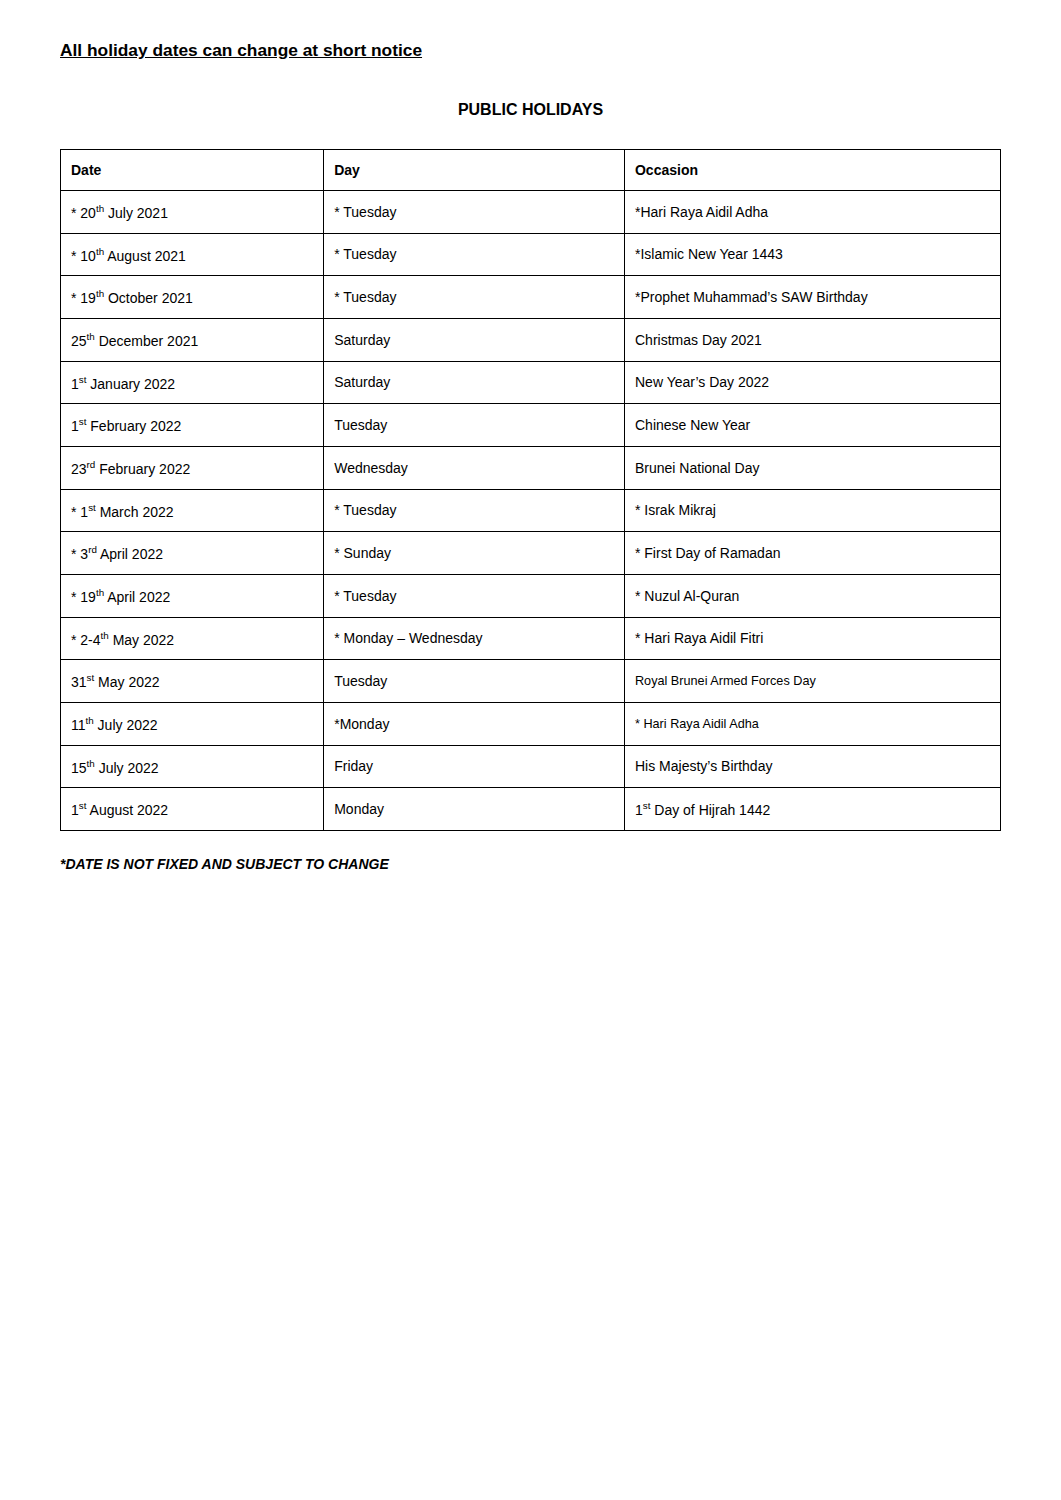All holiday dates can change at short notice
PUBLIC HOLIDAYS
| Date | Day | Occasion |
| --- | --- | --- |
| * 20 th July 2021 | * Tuesday | *Hari Raya Aidil Adha |
| * 10 th August 2021 | * Tuesday | *Islamic New Year 1443 |
| * 19 th October 2021 | * Tuesday | *Prophet Muhammad’s SAW Birthday |
| 25 th December 2021 | Saturday | Christmas Day 2021 |
| 1 st January 2022 | Saturday | New Year’s Day 2022 |
| 1 st February 2022 | Tuesday | Chinese New Year |
| 23 rd February 2022 | Wednesday | Brunei National Day |
| * 1 st March 2022 | * Tuesday | * Israk Mikraj |
| * 3 rd April 2022 | * Sunday | * First Day of Ramadan |
| * 19 th April 2022 | * Tuesday | * Nuzul Al-Quran |
| * 2-4 th May 2022 | * Monday – Wednesday | * Hari Raya Aidil Fitri |
| 31 st May 2022 | Tuesday | Royal Brunei Armed Forces Day |
| 11 th July 2022 | *Monday | * Hari Raya Aidil Adha |
| 15 th July 2022 | Friday | His Majesty’s Birthday |
| 1 st August 2022 | Monday | 1 st Day of Hijrah 1442 |
*DATE IS NOT FIXED AND SUBJECT TO CHANGE